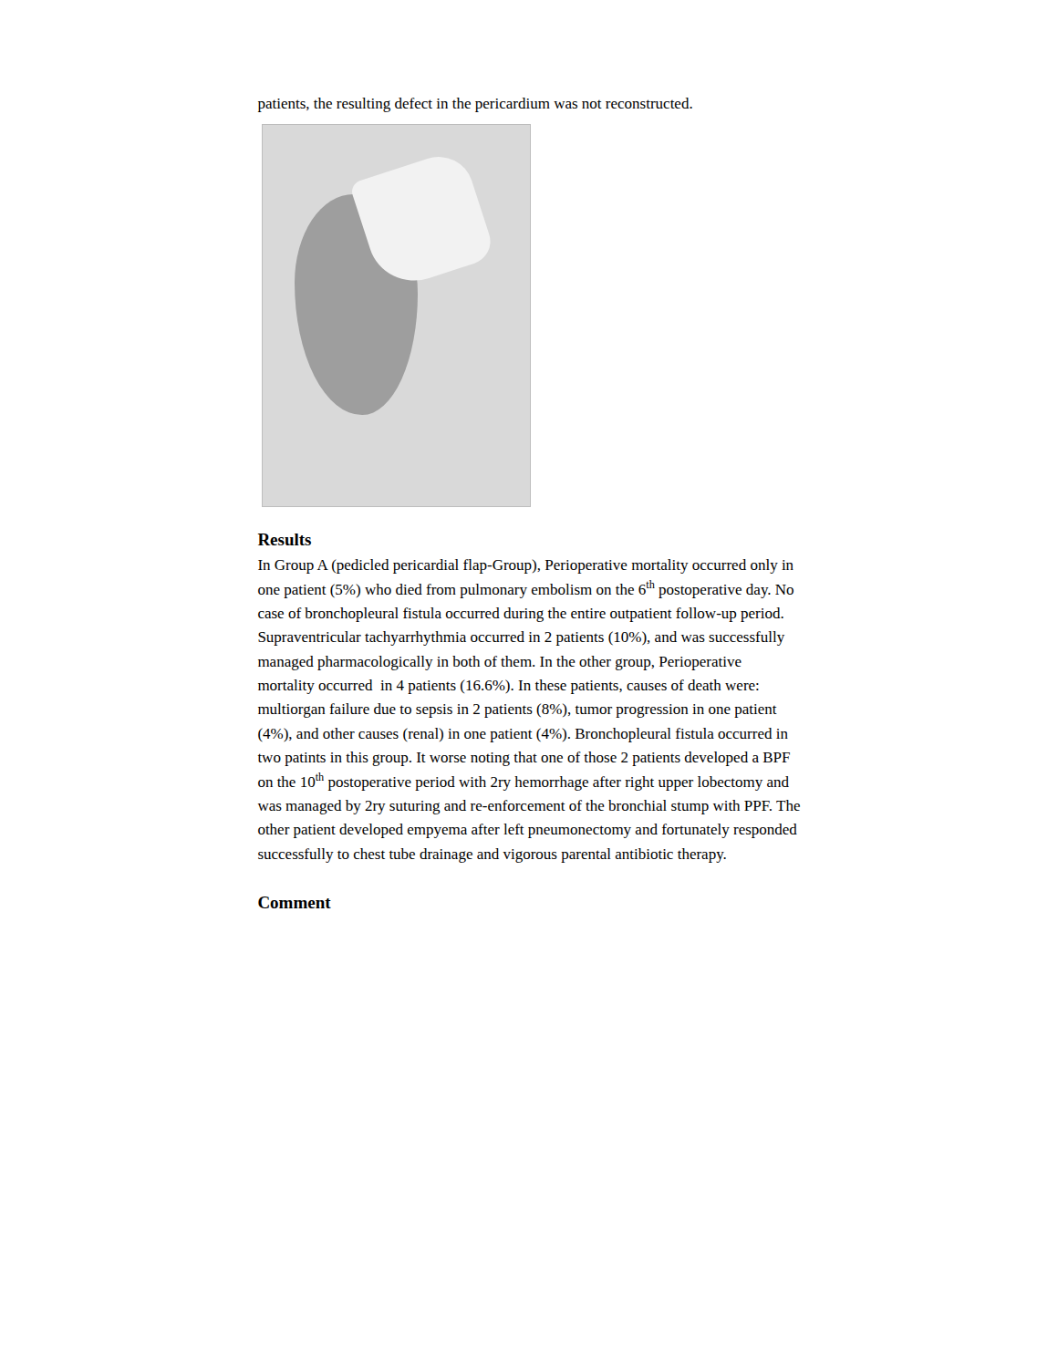patients, the resulting defect in the pericardium was not reconstructed.
Results
In Group A (pedicled pericardial flap-Group), Perioperative mortality occurred only in one patient (5%) who died from pulmonary embolism on the 6th postoperative day. No case of bronchopleural fistula occurred during the entire outpatient follow-up period. Supraventricular tachyarrhythmia occurred in 2 patients (10%), and was successfully managed pharmacologically in both of them. In the other group, Perioperative mortality occurred in 4 patients (16.6%). In these patients, causes of death were: multiorgan failure due to sepsis in 2 patients (8%), tumor progression in one patient (4%), and other causes (renal) in one patient (4%). Bronchopleural fistula occurred in two patints in this group. It worse noting that one of those 2 patients developed a BPF on the 10th postoperative period with 2ry hemorrhage after right upper lobectomy and was managed by 2ry suturing and re-enforcement of the bronchial stump with PPF. The other patient developed empyema after left pneumonectomy and fortunately responded successfully to chest tube drainage and vigorous parental antibiotic therapy.
Comment